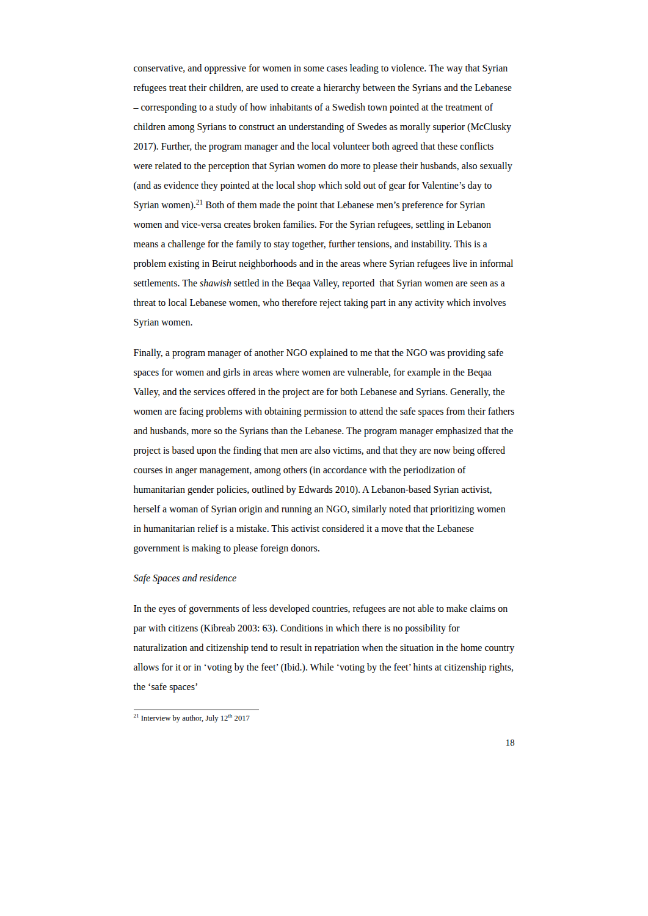conservative, and oppressive for women in some cases leading to violence. The way that Syrian refugees treat their children, are used to create a hierarchy between the Syrians and the Lebanese – corresponding to a study of how inhabitants of a Swedish town pointed at the treatment of children among Syrians to construct an understanding of Swedes as morally superior (McClusky 2017). Further, the program manager and the local volunteer both agreed that these conflicts were related to the perception that Syrian women do more to please their husbands, also sexually (and as evidence they pointed at the local shop which sold out of gear for Valentine’s day to Syrian women).21 Both of them made the point that Lebanese men’s preference for Syrian women and vice-versa creates broken families. For the Syrian refugees, settling in Lebanon means a challenge for the family to stay together, further tensions, and instability. This is a problem existing in Beirut neighborhoods and in the areas where Syrian refugees live in informal settlements. The shawish settled in the Beqaa Valley, reported that Syrian women are seen as a threat to local Lebanese women, who therefore reject taking part in any activity which involves Syrian women.
Finally, a program manager of another NGO explained to me that the NGO was providing safe spaces for women and girls in areas where women are vulnerable, for example in the Beqaa Valley, and the services offered in the project are for both Lebanese and Syrians. Generally, the women are facing problems with obtaining permission to attend the safe spaces from their fathers and husbands, more so the Syrians than the Lebanese. The program manager emphasized that the project is based upon the finding that men are also victims, and that they are now being offered courses in anger management, among others (in accordance with the periodization of humanitarian gender policies, outlined by Edwards 2010). A Lebanon-based Syrian activist, herself a woman of Syrian origin and running an NGO, similarly noted that prioritizing women in humanitarian relief is a mistake. This activist considered it a move that the Lebanese government is making to please foreign donors.
Safe Spaces and residence
In the eyes of governments of less developed countries, refugees are not able to make claims on par with citizens (Kibreab 2003: 63). Conditions in which there is no possibility for naturalization and citizenship tend to result in repatriation when the situation in the home country allows for it or in ‘voting by the feet’ (Ibid.). While ‘voting by the feet’ hints at citizenship rights, the ‘safe spaces’
21 Interview by author, July 12th 2017
18